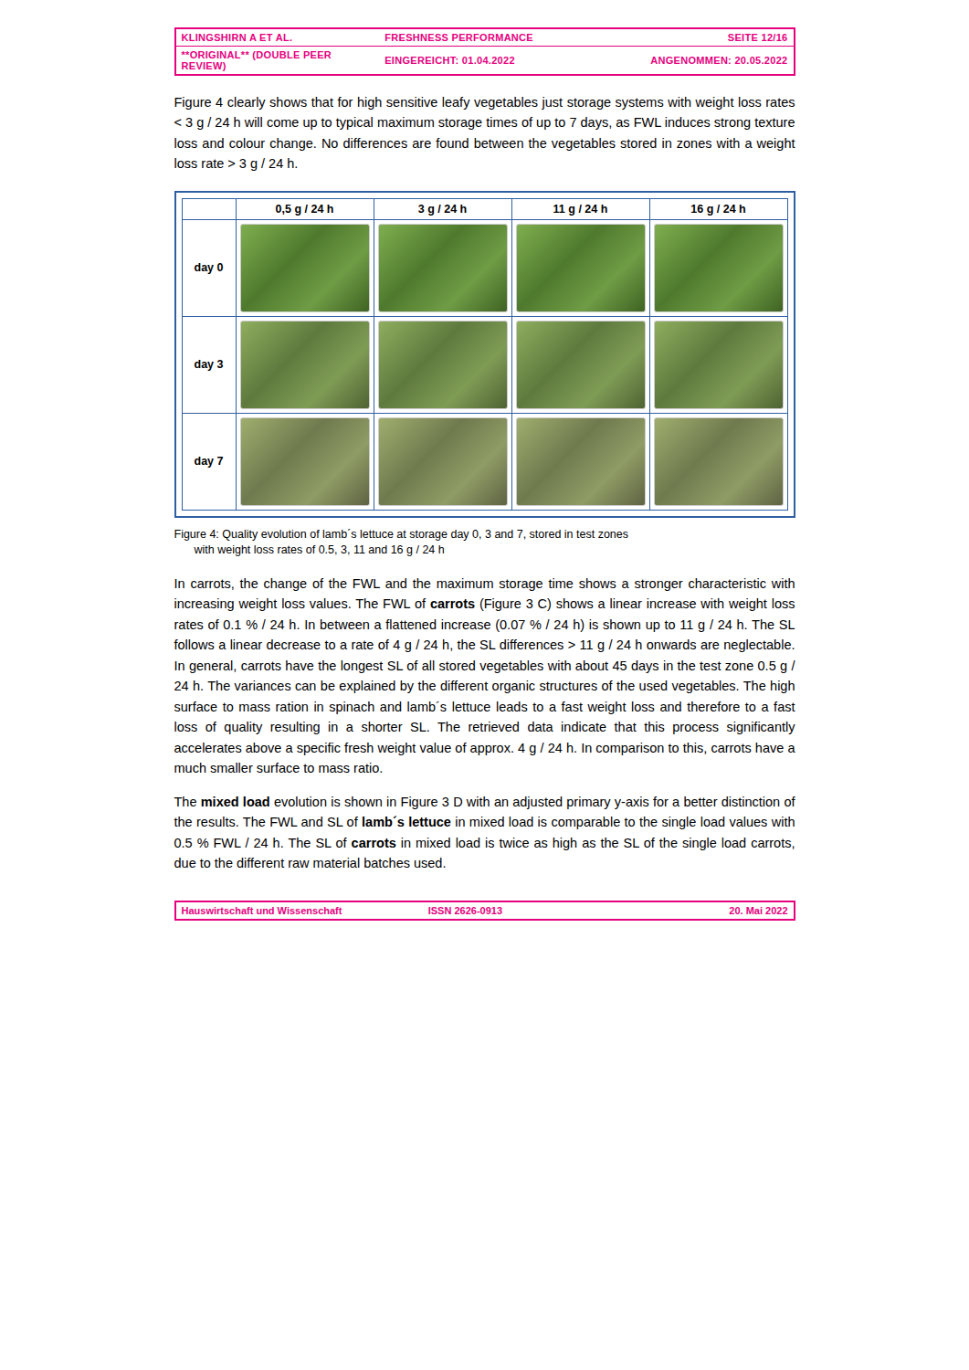| KLINGSHIRN A ET AL. | FRESHNESS PERFORMANCE | SEITE 12/16 |
| **ORIGINAL** (DOUBLE PEER REVIEW) | EINGEREICHT: 01.04.2022 | ANGENOMMEN: 20.05.2022 |
Figure 4 clearly shows that for high sensitive leafy vegetables just storage systems with weight loss rates < 3 g / 24 h will come up to typical maximum storage times of up to 7 days, as FWL induces strong texture loss and colour change. No differences are found between the vegetables stored in zones with a weight loss rate > 3 g / 24 h.
| | 0,5 g / 24 h | 3 g / 24 h | 11 g / 24 h | 16 g / 24 h |
| --- | --- | --- | --- | --- |
| day 0 | | | | |
| day 3 | | | | |
| day 7 | | | | |
Figure 4: Quality evolution of lamb´s lettuce at storage day 0, 3 and 7, stored in test zones with weight loss rates of 0.5, 3, 11 and 16 g / 24 h
In carrots, the change of the FWL and the maximum storage time shows a stronger characteristic with increasing weight loss values. The FWL of carrots (Figure 3 C) shows a linear increase with weight loss rates of 0.1 % / 24 h. In between a flattened increase (0.07 % / 24 h) is shown up to 11 g / 24 h. The SL follows a linear decrease to a rate of 4 g / 24 h, the SL differences > 11 g / 24 h onwards are neglectable. In general, carrots have the longest SL of all stored vegetables with about 45 days in the test zone 0.5 g / 24 h. The variances can be explained by the different organic structures of the used vegetables. The high surface to mass ration in spinach and lamb´s lettuce leads to a fast weight loss and therefore to a fast loss of quality resulting in a shorter SL. The retrieved data indicate that this process significantly accelerates above a specific fresh weight value of approx. 4 g / 24 h. In comparison to this, carrots have a much smaller surface to mass ratio.
The mixed load evolution is shown in Figure 3 D with an adjusted primary y-axis for a better distinction of the results. The FWL and SL of lamb´s lettuce in mixed load is comparable to the single load values with 0.5 % FWL / 24 h. The SL of carrots in mixed load is twice as high as the SL of the single load carrots, due to the different raw material batches used.
| Hauswirtschaft und Wissenschaft | ISSN 2626-0913 | 20. Mai 2022 |